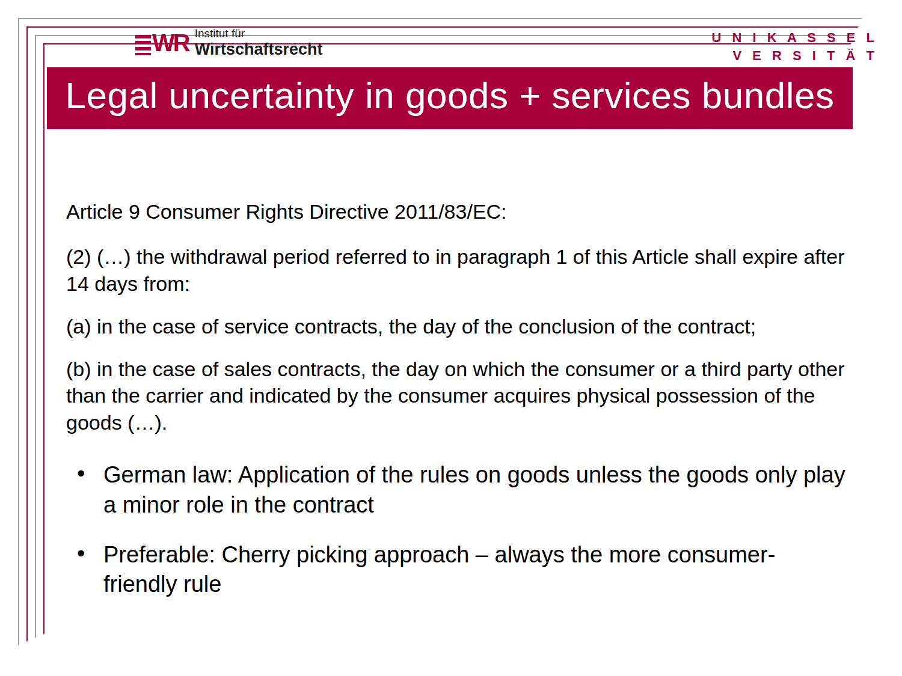WR
Institut für
Wirtschaftsrecht
U N I K A S S E L
V E R S I T Ä T
Legal uncertainty in goods + services bundles
Article 9 Consumer Rights Directive 2011/83/EC:
(2) (…) the withdrawal period referred to in paragraph 1 of this Article shall expire after 14 days from:
(a) in the case of service contracts, the day of the conclusion of the contract;
(b) in the case of sales contracts, the day on which the consumer or a third party other than the carrier and indicated by the consumer acquires physical possession of the goods (…).
German law: Application of the rules on goods unless the goods only play a minor role in the contract
Preferable: Cherry picking approach – always the more consumer-friendly rule